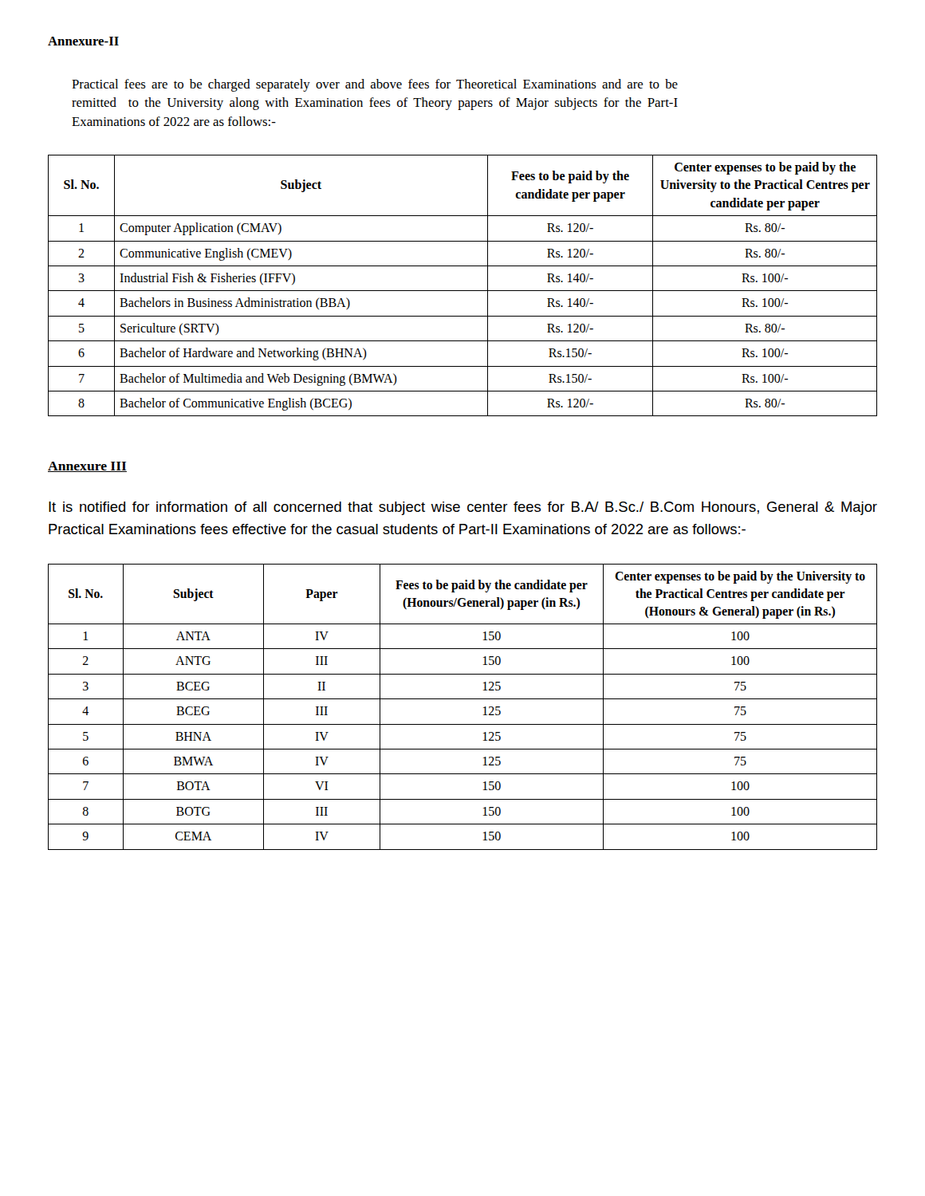Annexure-II
Practical fees are to be charged separately over and above fees for Theoretical Examinations and are to be remitted to the University along with Examination fees of Theory papers of Major subjects for the Part-I Examinations of 2022 are as follows:-
| Sl. No. | Subject | Fees to be paid by the candidate per paper | Center expenses to be paid by the University to the Practical Centres per candidate per paper |
| --- | --- | --- | --- |
| 1 | Computer Application (CMAV) | Rs. 120/- | Rs. 80/- |
| 2 | Communicative English (CMEV) | Rs. 120/- | Rs. 80/- |
| 3 | Industrial Fish & Fisheries (IFFV) | Rs. 140/- | Rs. 100/- |
| 4 | Bachelors in Business Administration (BBA) | Rs. 140/- | Rs. 100/- |
| 5 | Sericulture (SRTV) | Rs. 120/- | Rs. 80/- |
| 6 | Bachelor of Hardware and Networking (BHNA) | Rs.150/- | Rs. 100/- |
| 7 | Bachelor of Multimedia and Web Designing (BMWA) | Rs.150/- | Rs. 100/- |
| 8 | Bachelor of Communicative English (BCEG) | Rs. 120/- | Rs. 80/- |
Annexure III
It is notified for information of all concerned that subject wise center fees for B.A/ B.Sc./ B.Com Honours, General & Major Practical Examinations fees effective for the casual students of Part-II Examinations of 2022 are as follows:-
| Sl. No. | Subject | Paper | Fees to be paid by the candidate per (Honours/General) paper (in Rs.) | Center expenses to be paid by the University to the Practical Centres per candidate per (Honours & General) paper (in Rs.) |
| --- | --- | --- | --- | --- |
| 1 | ANTA | IV | 150 | 100 |
| 2 | ANTG | III | 150 | 100 |
| 3 | BCEG | II | 125 | 75 |
| 4 | BCEG | III | 125 | 75 |
| 5 | BHNA | IV | 125 | 75 |
| 6 | BMWA | IV | 125 | 75 |
| 7 | BOTA | VI | 150 | 100 |
| 8 | BOTG | III | 150 | 100 |
| 9 | CEMA | IV | 150 | 100 |